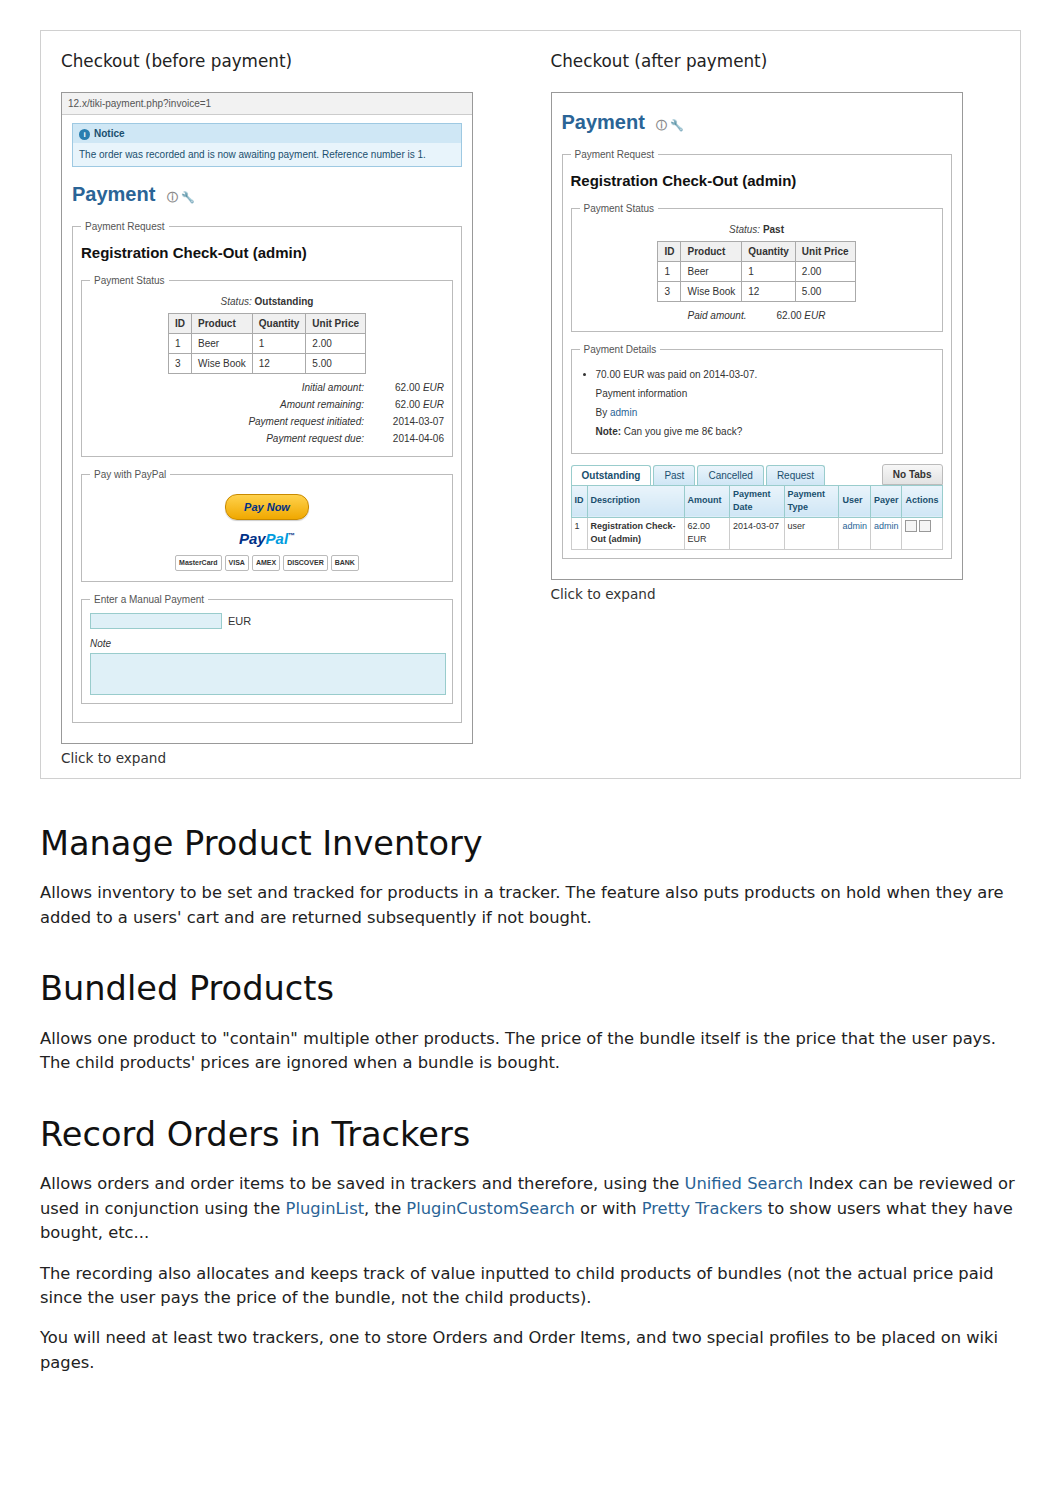Checkout (before payment)
Checkout (after payment)
12.x/tiki-payment.php?invoice=1
i Notice
The order was recorded and is now awaiting payment. Reference number is 1.
Payment ⓘ 🔧
Payment Request
Registration Check-Out (admin)
Payment Status
Status: Outstanding
| ID | Product | Quantity | Unit Price |
| --- | --- | --- | --- |
| 1 | Beer | 1 | 2.00 |
| 3 | Wise Book | 12 | 5.00 |
Initial amount: 62.00 EUR
Amount remaining: 62.00 EUR
Payment request initiated: 2014-03-07
Payment request due: 2014-04-06
Pay with PayPal
Pay Now
PayPal™
MasterCard VISA AMEX DISCOVER BANK
Enter a Manual Payment
EUR
Note
Click to expand
Payment ⓘ 🔧
Payment Request
Registration Check-Out (admin)
Payment Status
Status: Past
| ID | Product | Quantity | Unit Price |
| --- | --- | --- | --- |
| 1 | Beer | 1 | 2.00 |
| 3 | Wise Book | 12 | 5.00 |
Paid amount. 62.00 EUR
Payment Details
70.00 EUR was paid on 2014-03-07.
Payment information
By admin
Note: Can you give me 8€ back?
Outstanding Past Cancelled Request No Tabs
| ID | Description | Amount | Payment Date | Payment Type | User | Payer | Actions |
| --- | --- | --- | --- | --- | --- | --- | --- |
| 1 | Registration Check-Out (admin) | 62.00 EUR | 2014-03-07 | user | admin | admin | |
Click to expand
Manage Product Inventory
Allows inventory to be set and tracked for products in a tracker. The feature also puts products on hold when they are added to a users' cart and are returned subsequently if not bought.
Bundled Products
Allows one product to "contain" multiple other products. The price of the bundle itself is the price that the user pays. The child products' prices are ignored when a bundle is bought.
Record Orders in Trackers
Allows orders and order items to be saved in trackers and therefore, using the Unified Search Index can be reviewed or used in conjunction using the PluginList, the PluginCustomSearch or with Pretty Trackers to show users what they have bought, etc...
The recording also allocates and keeps track of value inputted to child products of bundles (not the actual price paid since the user pays the price of the bundle, not the child products).
You will need at least two trackers, one to store Orders and Order Items, and two special profiles to be placed on wiki pages.